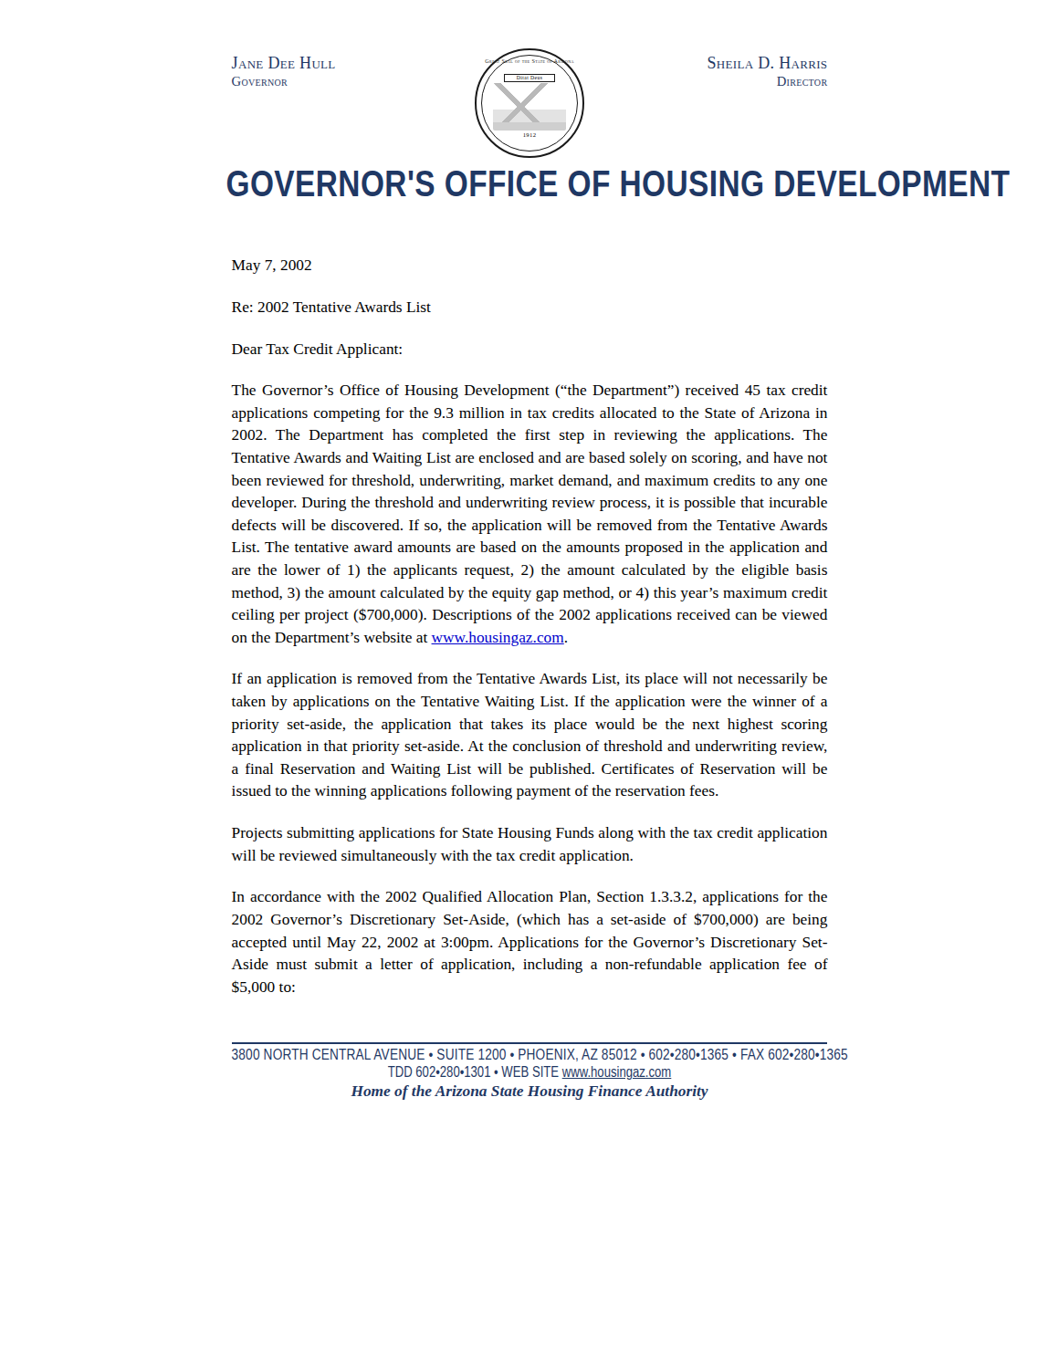Jane Dee Hull
Governor
Sheila D. Harris
Director
Great Seal of the State of Arizona
Ditat Deus
1912
GOVERNOR'S OFFICE OF HOUSING DEVELOPMENT
May 7, 2002
Re: 2002 Tentative Awards List
Dear Tax Credit Applicant:
The Governor’s Office of Housing Development (“the Department”) received 45 tax credit applications competing for the 9.3 million in tax credits allocated to the State of Arizona in 2002. The Department has completed the first step in reviewing the applications. The Tentative Awards and Waiting List are enclosed and are based solely on scoring, and have not been reviewed for threshold, underwriting, market demand, and maximum credits to any one developer. During the threshold and underwriting review process, it is possible that incurable defects will be discovered. If so, the application will be removed from the Tentative Awards List. The tentative award amounts are based on the amounts proposed in the application and are the lower of 1) the applicants request, 2) the amount calculated by the eligible basis method, 3) the amount calculated by the equity gap method, or 4) this year’s maximum credit ceiling per project ($700,000). Descriptions of the 2002 applications received can be viewed on the Department’s website at www.housingaz.com.
If an application is removed from the Tentative Awards List, its place will not necessarily be taken by applications on the Tentative Waiting List. If the application were the winner of a priority set-aside, the application that takes its place would be the next highest scoring application in that priority set-aside. At the conclusion of threshold and underwriting review, a final Reservation and Waiting List will be published. Certificates of Reservation will be issued to the winning applications following payment of the reservation fees.
Projects submitting applications for State Housing Funds along with the tax credit application will be reviewed simultaneously with the tax credit application.
In accordance with the 2002 Qualified Allocation Plan, Section 1.3.3.2, applications for the 2002 Governor’s Discretionary Set-Aside, (which has a set-aside of $700,000) are being accepted until May 22, 2002 at 3:00pm. Applications for the Governor’s Discretionary Set-Aside must submit a letter of application, including a non-refundable application fee of $5,000 to:
3800 NORTH CENTRAL AVENUE • SUITE 1200 • PHOENIX, AZ 85012 • 602•280•1365 • FAX 602•280•1365
TDD 602•280•1301 • WEB SITE www.housingaz.com
Home of the Arizona State Housing Finance Authority